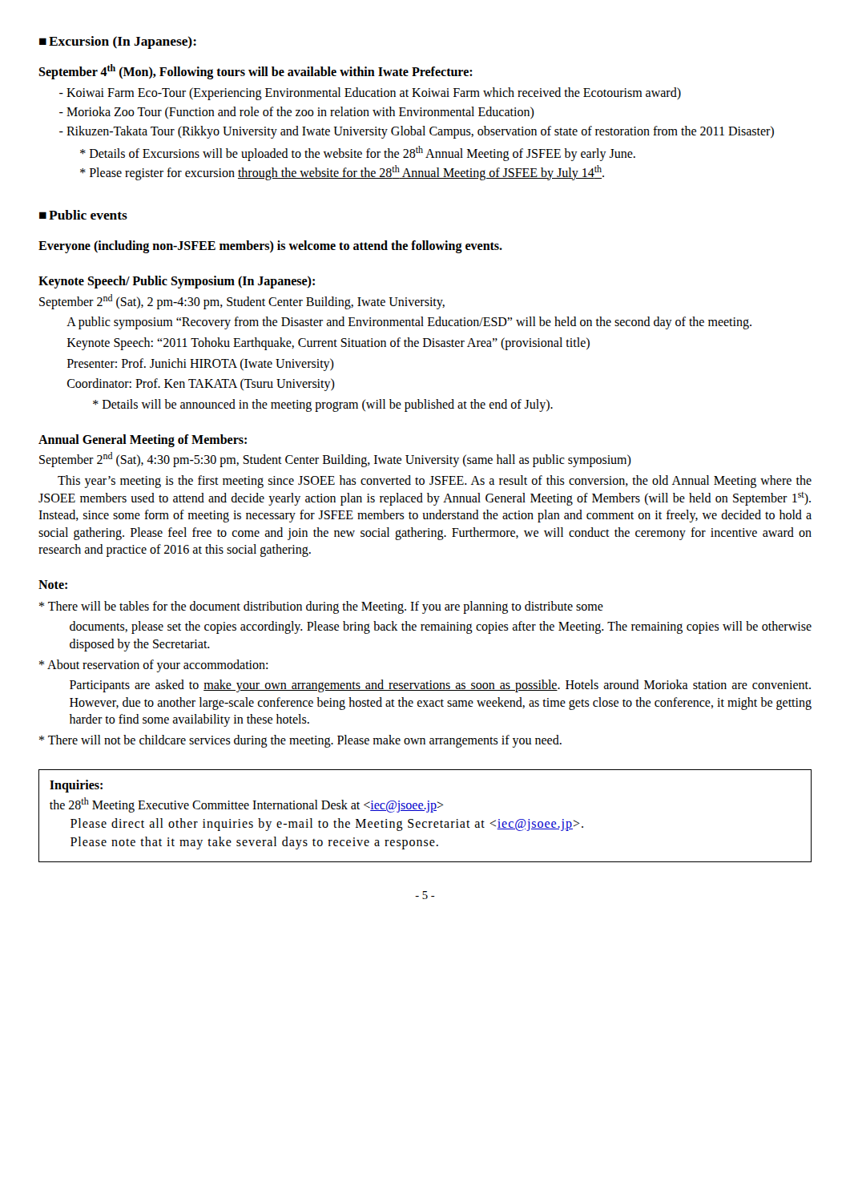Excursion (In Japanese):
September 4th (Mon), Following tours will be available within Iwate Prefecture:
Koiwai Farm Eco-Tour (Experiencing Environmental Education at Koiwai Farm which received the Ecotourism award)
Morioka Zoo Tour (Function and role of the zoo in relation with Environmental Education)
Rikuzen-Takata Tour (Rikkyo University and Iwate University Global Campus, observation of state of restoration from the 2011 Disaster)
Details of Excursions will be uploaded to the website for the 28th Annual Meeting of JSFEE by early June.
Please register for excursion through the website for the 28th Annual Meeting of JSFEE by July 14th.
Public events
Everyone (including non-JSFEE members) is welcome to attend the following events.
Keynote Speech/ Public Symposium (In Japanese):
September 2nd (Sat), 2 pm-4:30 pm, Student Center Building, Iwate University,
A public symposium “Recovery from the Disaster and Environmental Education/ESD” will be held on the second day of the meeting.
Keynote Speech: “2011 Tohoku Earthquake, Current Situation of the Disaster Area” (provisional title)
Presenter: Prof. Junichi HIROTA (Iwate University)
Coordinator: Prof. Ken TAKATA (Tsuru University)
* Details will be announced in the meeting program (will be published at the end of July).
Annual General Meeting of Members:
September 2nd (Sat), 4:30 pm-5:30 pm, Student Center Building, Iwate University (same hall as public symposium)
This year’s meeting is the first meeting since JSOEE has converted to JSFEE. As a result of this conversion, the old Annual Meeting where the JSOEE members used to attend and decide yearly action plan is replaced by Annual General Meeting of Members (will be held on September 1st). Instead, since some form of meeting is necessary for JSFEE members to understand the action plan and comment on it freely, we decided to hold a social gathering. Please feel free to come and join the new social gathering. Furthermore, we will conduct the ceremony for incentive award on research and practice of 2016 at this social gathering.
Note:
* There will be tables for the document distribution during the Meeting. If you are planning to distribute some
documents, please set the copies accordingly. Please bring back the remaining copies after the Meeting. The remaining copies will be otherwise disposed by the Secretariat.
* About reservation of your accommodation:
Participants are asked to make your own arrangements and reservations as soon as possible. Hotels around Morioka station are convenient. However, due to another large-scale conference being hosted at the exact same weekend, as time gets close to the conference, it might be getting harder to find some availability in these hotels.
* There will not be childcare services during the meeting. Please make own arrangements if you need.
Inquiries:
the 28th Meeting Executive Committee International Desk at <iec@jsoee.jp>
Please direct all other inquiries by e-mail to the Meeting Secretariat at <iec@jsoee.jp>.
Please note that it may take several days to receive a response.
- 5 -